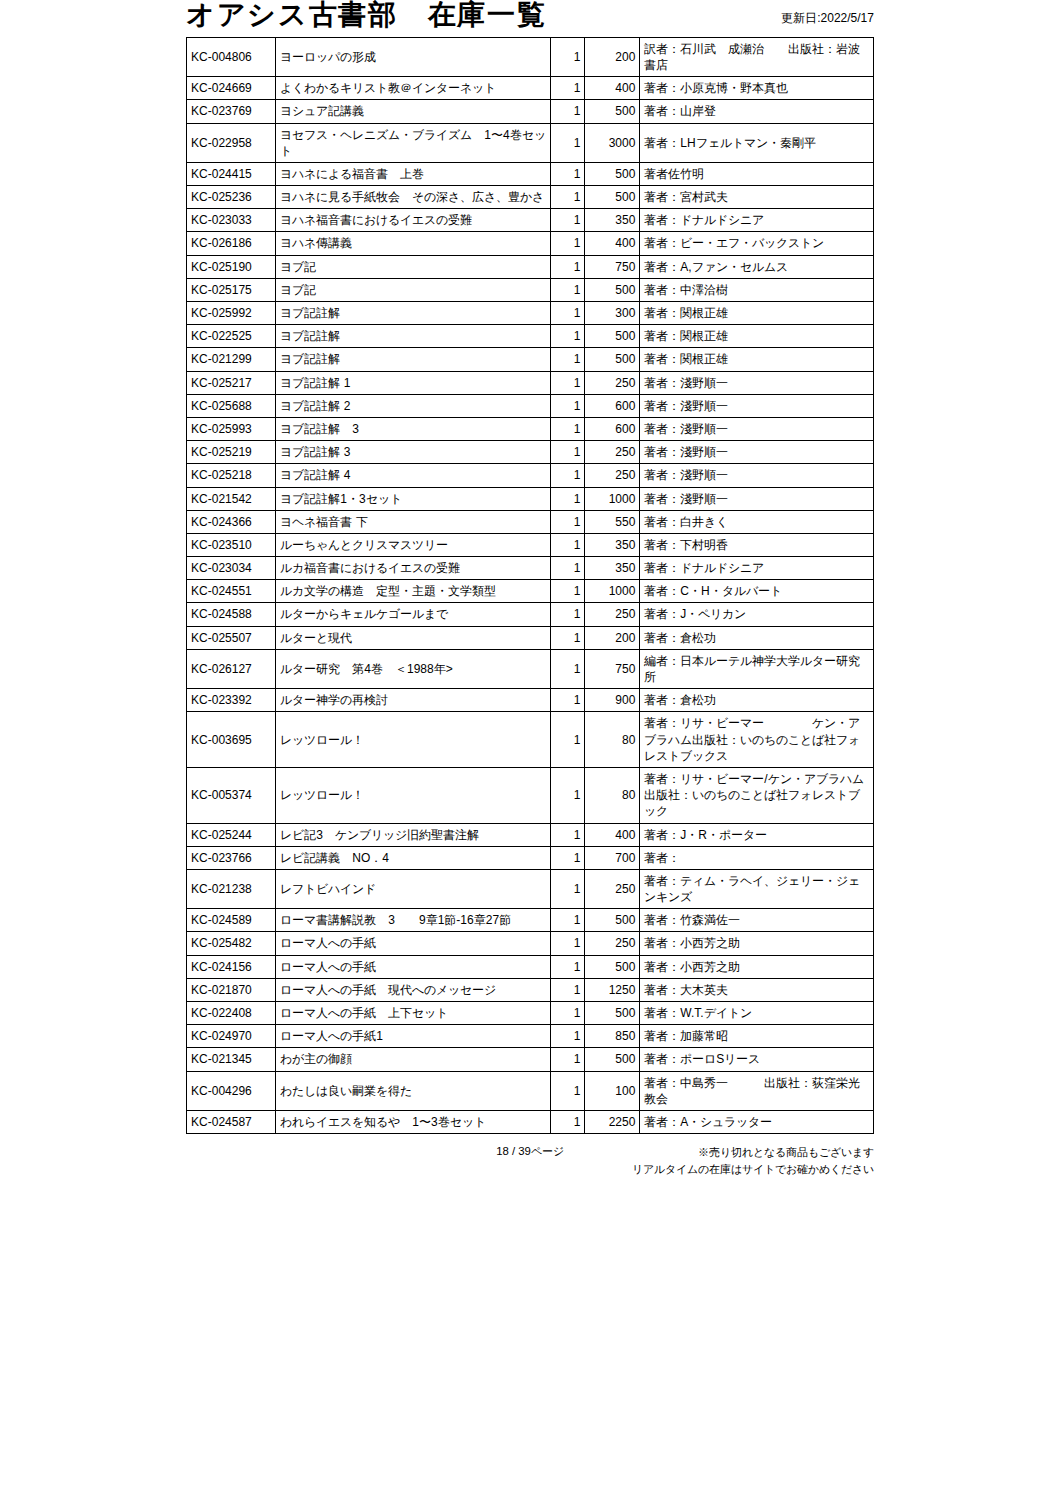オアシス古書部　在庫一覧
更新日:2022/5/17
| KC-004806 | ヨーロッパの形成 | 1 | 200 | 訳者：石川武 成瀬治 出版社：岩波書店 |
| KC-024669 | よくわかるキリスト教＠インターネット | 1 | 400 | 著者：小原克博・野本真也 |
| KC-023769 | ヨシュア記講義 | 1 | 500 | 著者：山岸登 |
| KC-022958 | ヨセフス・ヘレニズム・ブライズム 1〜4巻セット | 1 | 3000 | 著者：LHフェルトマン・秦剛平 |
| KC-024415 | ヨハネによる福音書 上巻 | 1 | 500 | 著者佐竹明 |
| KC-025236 | ヨハネに見る手紙牧会 その深さ、広さ、豊かさ | 1 | 500 | 著者：宮村武夫 |
| KC-023033 | ヨハネ福音書におけるイエスの受難 | 1 | 350 | 著者：ドナルドシニア |
| KC-026186 | ヨハネ傳講義 | 1 | 400 | 著者：ビー・エフ・バックストン |
| KC-025190 | ヨブ記 | 1 | 750 | 著者：A,ファン・セルムス |
| KC-025175 | ヨブ記 | 1 | 500 | 著者：中澤洽樹 |
| KC-025992 | ヨブ記註解 | 1 | 300 | 著者：関根正雄 |
| KC-022525 | ヨブ記註解 | 1 | 500 | 著者：関根正雄 |
| KC-021299 | ヨブ記註解 | 1 | 500 | 著者：関根正雄 |
| KC-025217 | ヨブ記註解 1 | 1 | 250 | 著者：淺野順一 |
| KC-025688 | ヨブ記註解 2 | 1 | 600 | 著者：淺野順一 |
| KC-025993 | ヨブ記註解 3 | 1 | 600 | 著者：淺野順一 |
| KC-025219 | ヨブ記註解 3 | 1 | 250 | 著者：淺野順一 |
| KC-025218 | ヨブ記註解 4 | 1 | 250 | 著者：淺野順一 |
| KC-021542 | ヨブ記註解1・3セット | 1 | 1000 | 著者：淺野順一 |
| KC-024366 | ヨヘネ福音書 下 | 1 | 550 | 著者：白井きく |
| KC-023510 | ルーちゃんとクリスマスツリー | 1 | 350 | 著者：下村明香 |
| KC-023034 | ルカ福音書におけるイエスの受難 | 1 | 350 | 著者：ドナルドシニア |
| KC-024551 | ルカ文学の構造 定型・主題・文学類型 | 1 | 1000 | 著者：C・H・タルバート |
| KC-024588 | ルターからキェルケゴールまで | 1 | 250 | 著者：J・ペリカン |
| KC-025507 | ルターと現代 | 1 | 200 | 著者：倉松功 |
| KC-026127 | ルター研究 第4巻 ＜1988年> | 1 | 750 | 編者：日本ルーテル神学大学ルター研究所 |
| KC-023392 | ルター神学の再検討 | 1 | 900 | 著者：倉松功 |
| KC-003695 | レッツロール！ | 1 | 80 | 著者：リサ・ビーマー ケン・アブラハム出版社：いのちのことば社フォレストブックス |
| KC-005374 | レッツロール！ | 1 | 80 | 著者：リサ・ビーマー/ケン・アブラハム 出版社：いのちのことば社フォレストブック |
| KC-025244 | レビ記3 ケンブリッジ旧約聖書注解 | 1 | 400 | 著者：J・R・ポーター |
| KC-023766 | レビ記講義 NO．4 | 1 | 700 | 著者： |
| KC-021238 | レフトビハインド | 1 | 250 | 著者：ティム・ラヘイ、ジェリー・ジェンキンズ |
| KC-024589 | ローマ書講解説教 3 9章1節-16章27節 | 1 | 500 | 著者：竹森満佐一 |
| KC-025482 | ローマ人への手紙 | 1 | 250 | 著者：小西芳之助 |
| KC-024156 | ローマ人への手紙 | 1 | 500 | 著者：小西芳之助 |
| KC-021870 | ローマ人への手紙 現代へのメッセージ | 1 | 1250 | 著者：大木英夫 |
| KC-022408 | ローマ人への手紙 上下セット | 1 | 500 | 著者：W.T.デイトン |
| KC-024970 | ローマ人への手紙1 | 1 | 850 | 著者：加藤常昭 |
| KC-021345 | わが主の御顔 | 1 | 500 | 著者：ポーロSリース |
| KC-004296 | わたしは良い嗣業を得た | 1 | 100 | 著者：中島秀一 出版社：荻窪栄光教会 |
| KC-024587 | われらイエスを知るや 1〜3巻セット | 1 | 2250 | 著者：A・シュラッター |
18 / 39ページ
※売り切れとなる商品もございます
リアルタイムの在庫はサイトでお確かめください